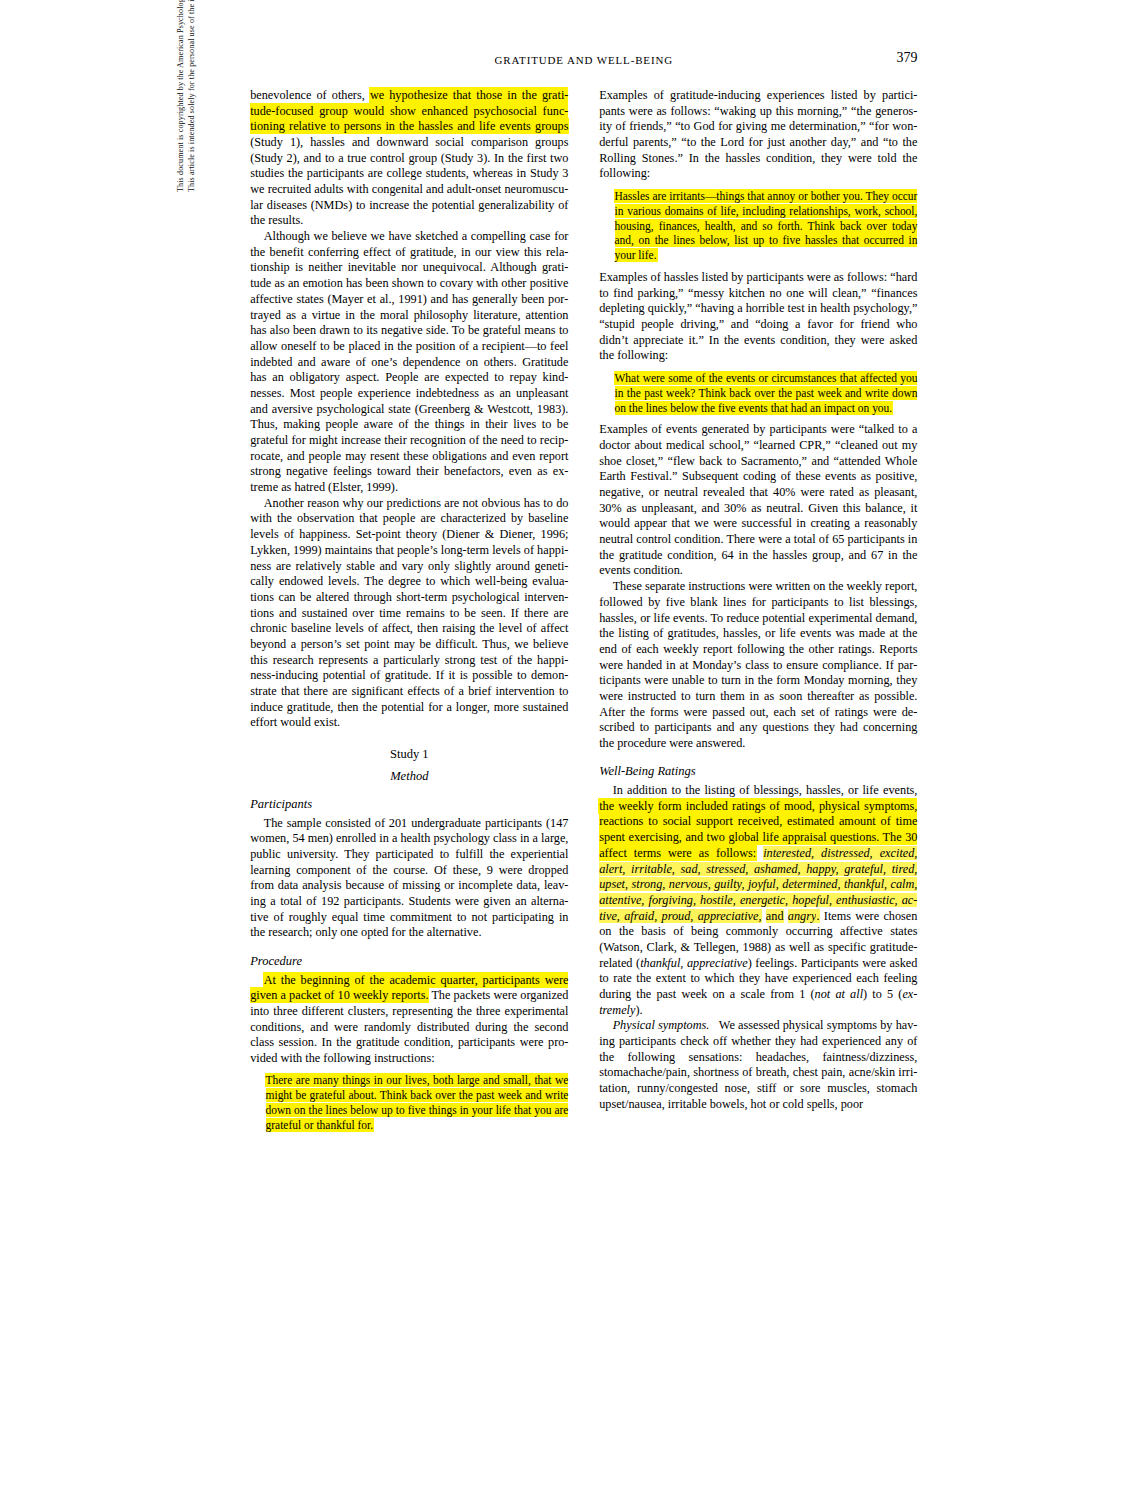This document is copyrighted by the American Psychological Association or one of its allied publishers. This article is intended solely for the personal use of the individual user and is not to be disseminated broadly.
GRATITUDE AND WELL-BEING
379
benevolence of others, we hypothesize that those in the gratitude-focused group would show enhanced psychosocial functioning relative to persons in the hassles and life events groups (Study 1), hassles and downward social comparison groups (Study 2), and to a true control group (Study 3). In the first two studies the participants are college students, whereas in Study 3 we recruited adults with congenital and adult-onset neuromuscular diseases (NMDs) to increase the potential generalizability of the results.
Although we believe we have sketched a compelling case for the benefit conferring effect of gratitude, in our view this relationship is neither inevitable nor unequivocal. Although gratitude as an emotion has been shown to covary with other positive affective states (Mayer et al., 1991) and has generally been portrayed as a virtue in the moral philosophy literature, attention has also been drawn to its negative side. To be grateful means to allow oneself to be placed in the position of a recipient—to feel indebted and aware of one’s dependence on others. Gratitude has an obligatory aspect. People are expected to repay kindnesses. Most people experience indebtedness as an unpleasant and aversive psychological state (Greenberg & Westcott, 1983). Thus, making people aware of the things in their lives to be grateful for might increase their recognition of the need to reciprocate, and people may resent these obligations and even report strong negative feelings toward their benefactors, even as extreme as hatred (Elster, 1999).
Another reason why our predictions are not obvious has to do with the observation that people are characterized by baseline levels of happiness. Set-point theory (Diener & Diener, 1996; Lykken, 1999) maintains that people’s long-term levels of happiness are relatively stable and vary only slightly around genetically endowed levels. The degree to which well-being evaluations can be altered through short-term psychological interventions and sustained over time remains to be seen. If there are chronic baseline levels of affect, then raising the level of affect beyond a person’s set point may be difficult. Thus, we believe this research represents a particularly strong test of the happiness-inducing potential of gratitude. If it is possible to demonstrate that there are significant effects of a brief intervention to induce gratitude, then the potential for a longer, more sustained effort would exist.
Study 1
Method
Participants
The sample consisted of 201 undergraduate participants (147 women, 54 men) enrolled in a health psychology class in a large, public university. They participated to fulfill the experiential learning component of the course. Of these, 9 were dropped from data analysis because of missing or incomplete data, leaving a total of 192 participants. Students were given an alternative of roughly equal time commitment to not participating in the research; only one opted for the alternative.
Procedure
At the beginning of the academic quarter, participants were given a packet of 10 weekly reports. The packets were organized into three different clusters, representing the three experimental conditions, and were randomly distributed during the second class session. In the gratitude condition, participants were provided with the following instructions:
There are many things in our lives, both large and small, that we might be grateful about. Think back over the past week and write down on the lines below up to five things in your life that you are grateful or thankful for.
Examples of gratitude-inducing experiences listed by participants were as follows: “waking up this morning,” “the generosity of friends,” “to God for giving me determination,” “for wonderful parents,” “to the Lord for just another day,” and “to the Rolling Stones.” In the hassles condition, they were told the following:
Hassles are irritants—things that annoy or bother you. They occur in various domains of life, including relationships, work, school, housing, finances, health, and so forth. Think back over today and, on the lines below, list up to five hassles that occurred in your life.
Examples of hassles listed by participants were as follows: “hard to find parking,” “messy kitchen no one will clean,” “finances depleting quickly,” “having a horrible test in health psychology,” “stupid people driving,” and “doing a favor for friend who didn’t appreciate it.” In the events condition, they were asked the following:
What were some of the events or circumstances that affected you in the past week? Think back over the past week and write down on the lines below the five events that had an impact on you.
Examples of events generated by participants were “talked to a doctor about medical school,” “learned CPR,” “cleaned out my shoe closet,” “flew back to Sacramento,” and “attended Whole Earth Festival.” Subsequent coding of these events as positive, negative, or neutral revealed that 40% were rated as pleasant, 30% as unpleasant, and 30% as neutral. Given this balance, it would appear that we were successful in creating a reasonably neutral control condition. There were a total of 65 participants in the gratitude condition, 64 in the hassles group, and 67 in the events condition.
These separate instructions were written on the weekly report, followed by five blank lines for participants to list blessings, hassles, or life events. To reduce potential experimental demand, the listing of gratitudes, hassles, or life events was made at the end of each weekly report following the other ratings. Reports were handed in at Monday’s class to ensure compliance. If participants were unable to turn in the form Monday morning, they were instructed to turn them in as soon thereafter as possible. After the forms were passed out, each set of ratings were described to participants and any questions they had concerning the procedure were answered.
Well-Being Ratings
In addition to the listing of blessings, hassles, or life events, the weekly form included ratings of mood, physical symptoms, reactions to social support received, estimated amount of time spent exercising, and two global life appraisal questions. The 30 affect terms were as follows: interested, distressed, excited, alert, irritable, sad, stressed, ashamed, happy, grateful, tired, upset, strong, nervous, guilty, joyful, determined, thankful, calm, attentive, forgiving, hostile, energetic, hopeful, enthusiastic, active, afraid, proud, appreciative, and angry. Items were chosen on the basis of being commonly occurring affective states (Watson, Clark, & Tellegen, 1988) as well as specific gratitude-related (thankful, appreciative) feelings. Participants were asked to rate the extent to which they have experienced each feeling during the past week on a scale from 1 (not at all) to 5 (extremely).
Physical symptoms. We assessed physical symptoms by having participants check off whether they had experienced any of the following sensations: headaches, faintness/dizziness, stomachache/pain, shortness of breath, chest pain, acne/skin irritation, runny/congested nose, stiff or sore muscles, stomach upset/nausea, irritable bowels, hot or cold spells, poor